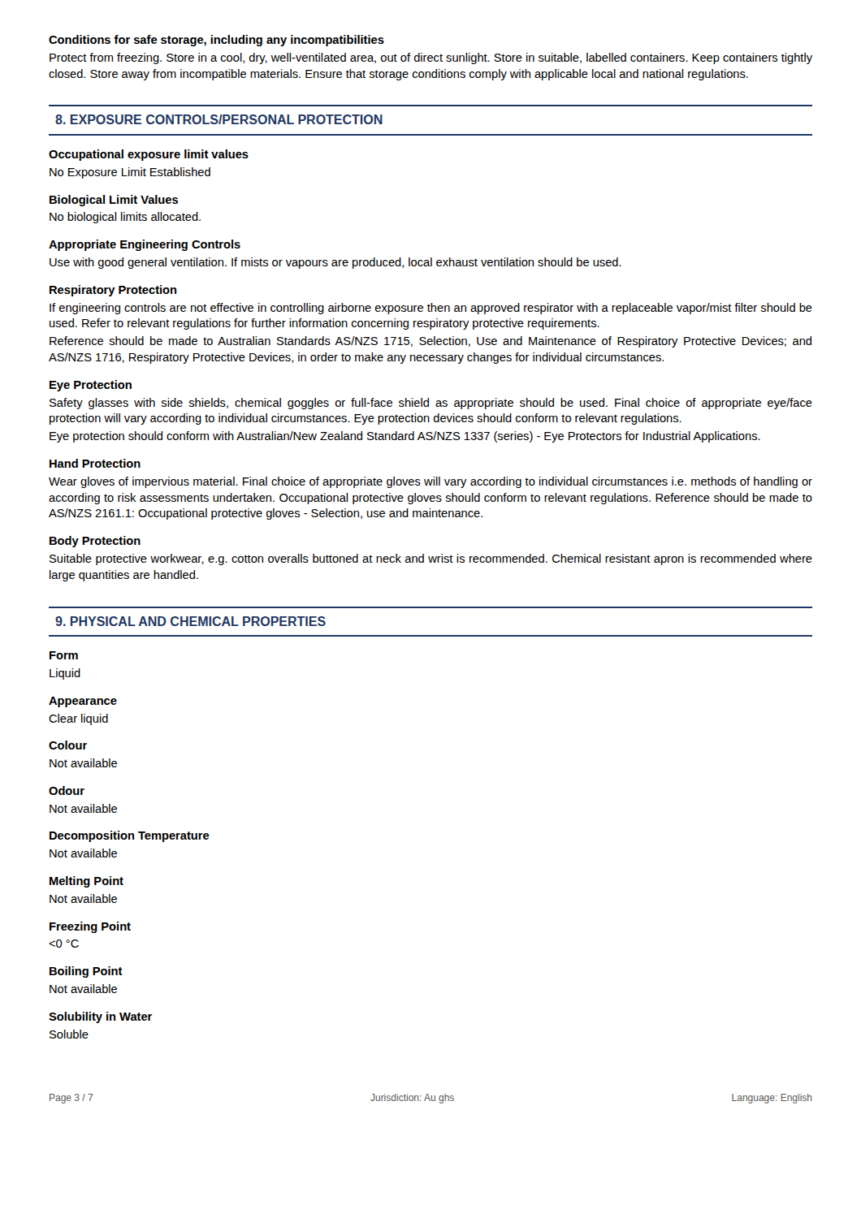Conditions for safe storage, including any incompatibilities
Protect from freezing. Store in a cool, dry, well-ventilated area, out of direct sunlight. Store in suitable, labelled containers. Keep containers tightly closed. Store away from incompatible materials. Ensure that storage conditions comply with applicable local and national regulations.
8. EXPOSURE CONTROLS/PERSONAL PROTECTION
Occupational exposure limit values
No Exposure Limit Established
Biological Limit Values
No biological limits allocated.
Appropriate Engineering Controls
Use with good general ventilation. If mists or vapours are produced, local exhaust ventilation should be used.
Respiratory Protection
If engineering controls are not effective in controlling airborne exposure then an approved respirator with a replaceable vapor/mist filter should be used. Refer to relevant regulations for further information concerning respiratory protective requirements.
Reference should be made to Australian Standards AS/NZS 1715, Selection, Use and Maintenance of Respiratory Protective Devices; and AS/NZS 1716, Respiratory Protective Devices, in order to make any necessary changes for individual circumstances.
Eye Protection
Safety glasses with side shields, chemical goggles or full-face shield as appropriate should be used. Final choice of appropriate eye/face protection will vary according to individual circumstances. Eye protection devices should conform to relevant regulations.
Eye protection should conform with Australian/New Zealand Standard AS/NZS 1337 (series) - Eye Protectors for Industrial Applications.
Hand Protection
Wear gloves of impervious material. Final choice of appropriate gloves will vary according to individual circumstances i.e. methods of handling or according to risk assessments undertaken. Occupational protective gloves should conform to relevant regulations. Reference should be made to AS/NZS 2161.1: Occupational protective gloves - Selection, use and maintenance.
Body Protection
Suitable protective workwear, e.g. cotton overalls buttoned at neck and wrist is recommended. Chemical resistant apron is recommended where large quantities are handled.
9. PHYSICAL AND CHEMICAL PROPERTIES
Form
Liquid
Appearance
Clear liquid
Colour
Not available
Odour
Not available
Decomposition Temperature
Not available
Melting Point
Not available
Freezing Point
<0 °C
Boiling Point
Not available
Solubility in Water
Soluble
Page 3 / 7 Jurisdiction: Au ghs Language: English